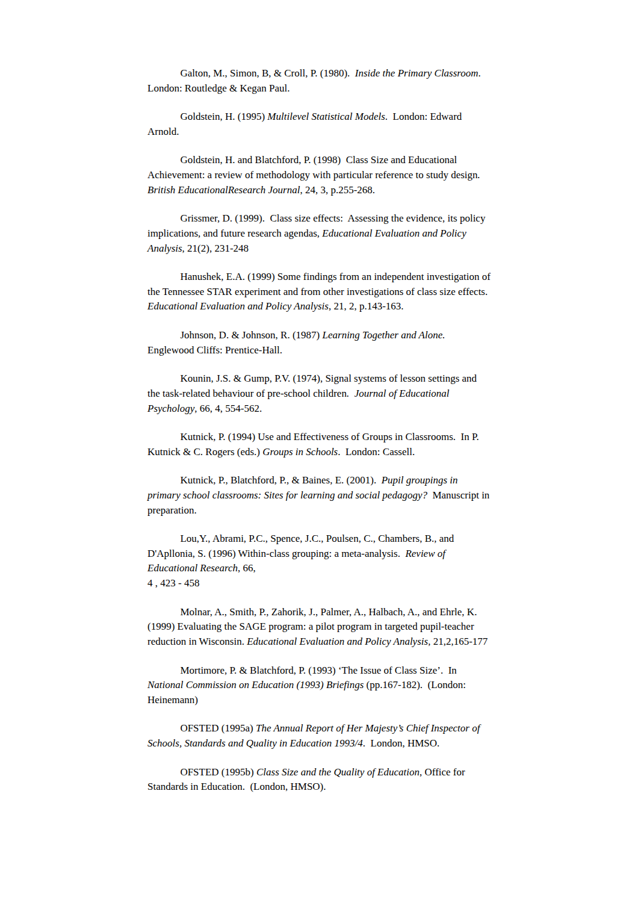Galton, M., Simon, B, & Croll, P. (1980). Inside the Primary Classroom. London: Routledge & Kegan Paul.
Goldstein, H. (1995) Multilevel Statistical Models. London: Edward Arnold.
Goldstein, H. and Blatchford, P. (1998) Class Size and Educational Achievement: a review of methodology with particular reference to study design. British EducationalResearch Journal, 24, 3, p.255-268.
Grissmer, D. (1999). Class size effects: Assessing the evidence, its policy implications, and future research agendas, Educational Evaluation and Policy Analysis, 21(2), 231-248
Hanushek, E.A. (1999) Some findings from an independent investigation of the Tennessee STAR experiment and from other investigations of class size effects. Educational Evaluation and Policy Analysis, 21, 2, p.143-163.
Johnson, D. & Johnson, R. (1987) Learning Together and Alone. Englewood Cliffs: Prentice-Hall.
Kounin, J.S. & Gump, P.V. (1974), Signal systems of lesson settings and the task-related behaviour of pre-school children. Journal of Educational Psychology, 66, 4, 554-562.
Kutnick, P. (1994) Use and Effectiveness of Groups in Classrooms. In P. Kutnick & C. Rogers (eds.) Groups in Schools. London: Cassell.
Kutnick, P., Blatchford, P., & Baines, E. (2001). Pupil groupings in primary school classrooms: Sites for learning and social pedagogy? Manuscript in preparation.
Lou,Y., Abrami, P.C., Spence, J.C., Poulsen, C., Chambers, B., and D'Apllonia, S. (1996) Within-class grouping: a meta-analysis. Review of Educational Research, 66,
4 , 423 - 458
Molnar, A., Smith, P., Zahorik, J., Palmer, A., Halbach, A., and Ehrle, K. (1999) Evaluating the SAGE program: a pilot program in targeted pupil-teacher reduction in Wisconsin. Educational Evaluation and Policy Analysis, 21,2,165-177
Mortimore, P. & Blatchford, P. (1993) ‘The Issue of Class Size’. In National Commission on Education (1993) Briefings (pp.167-182). (London: Heinemann)
OFSTED (1995a) The Annual Report of Her Majesty’s Chief Inspector of Schools, Standards and Quality in Education 1993/4. London, HMSO.
OFSTED (1995b) Class Size and the Quality of Education, Office for Standards in Education. (London, HMSO).